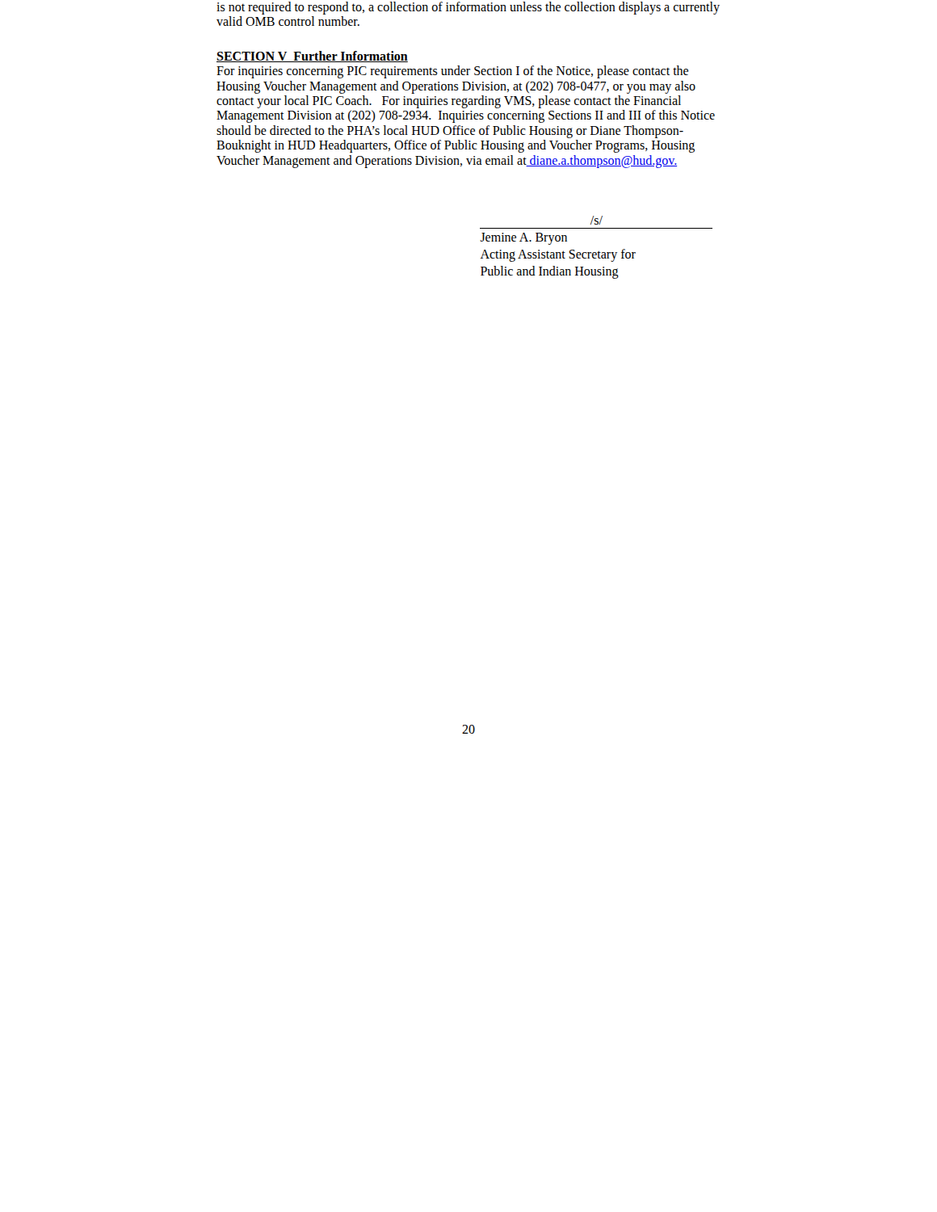is not required to respond to, a collection of information unless the collection displays a currently valid OMB control number.
SECTION V Further Information
For inquiries concerning PIC requirements under Section I of the Notice, please contact the Housing Voucher Management and Operations Division, at (202) 708-0477, or you may also contact your local PIC Coach. For inquiries regarding VMS, please contact the Financial Management Division at (202) 708-2934. Inquiries concerning Sections II and III of this Notice should be directed to the PHA’s local HUD Office of Public Housing or Diane Thompson-Bouknight in HUD Headquarters, Office of Public Housing and Voucher Programs, Housing Voucher Management and Operations Division, via email at diane.a.thompson@hud.gov.
/s/ Jemine A. Bryon Acting Assistant Secretary for Public and Indian Housing
20